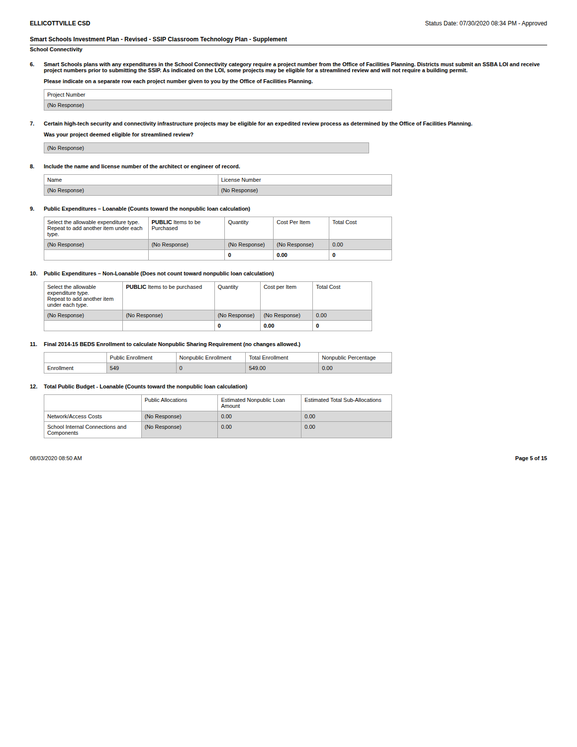ELLICOTTVILLE CSD
Status Date: 07/30/2020 08:34 PM - Approved
Smart Schools Investment Plan - Revised - SSIP Classroom Technology Plan - Supplement
School Connectivity
6.
Smart Schools plans with any expenditures in the School Connectivity category require a project number from the Office of Facilities Planning. Districts must submit an SSBA LOI and receive project numbers prior to submitting the SSIP. As indicated on the LOI, some projects may be eligible for a streamlined review and will not require a building permit.
Please indicate on a separate row each project number given to you by the Office of Facilities Planning.
| Project Number |
| (No Response) |
7.
Certain high-tech security and connectivity infrastructure projects may be eligible for an expedited review process as determined by the Office of Facilities Planning.
Was your project deemed eligible for streamlined review?
(No Response)
8.
Include the name and license number of the architect or engineer of record.
| Name | License Number |
| (No Response) | (No Response) |
9.
Public Expenditures – Loanable (Counts toward the nonpublic loan calculation)
| Select the allowable expenditure type. Repeat to add another item under each type. | PUBLIC Items to be Purchased | Quantity | Cost Per Item | Total Cost |
| (No Response) | (No Response) | (No Response) | (No Response) | 0.00 |
| | | 0 | 0.00 | 0 |
10.
Public Expenditures – Non-Loanable (Does not count toward nonpublic loan calculation)
| Select the allowable expenditure type. Repeat to add another item under each type. | PUBLIC Items to be purchased | Quantity | Cost per Item | Total Cost |
| (No Response) | (No Response) | (No Response) | (No Response) | 0.00 |
| | | 0 | 0.00 | 0 |
11.
Final 2014-15 BEDS Enrollment to calculate Nonpublic Sharing Requirement (no changes allowed.)
| | Public Enrollment | Nonpublic Enrollment | Total Enrollment | Nonpublic Percentage |
| Enrollment | 549 | 0 | 549.00 | 0.00 |
12.
Total Public Budget - Loanable (Counts toward the nonpublic loan calculation)
| | Public Allocations | Estimated Nonpublic Loan Amount | Estimated Total Sub-Allocations |
| Network/Access Costs | (No Response) | 0.00 | 0.00 |
| School Internal Connections and Components | (No Response) | 0.00 | 0.00 |
08/03/2020 08:50 AM
Page 5 of 15